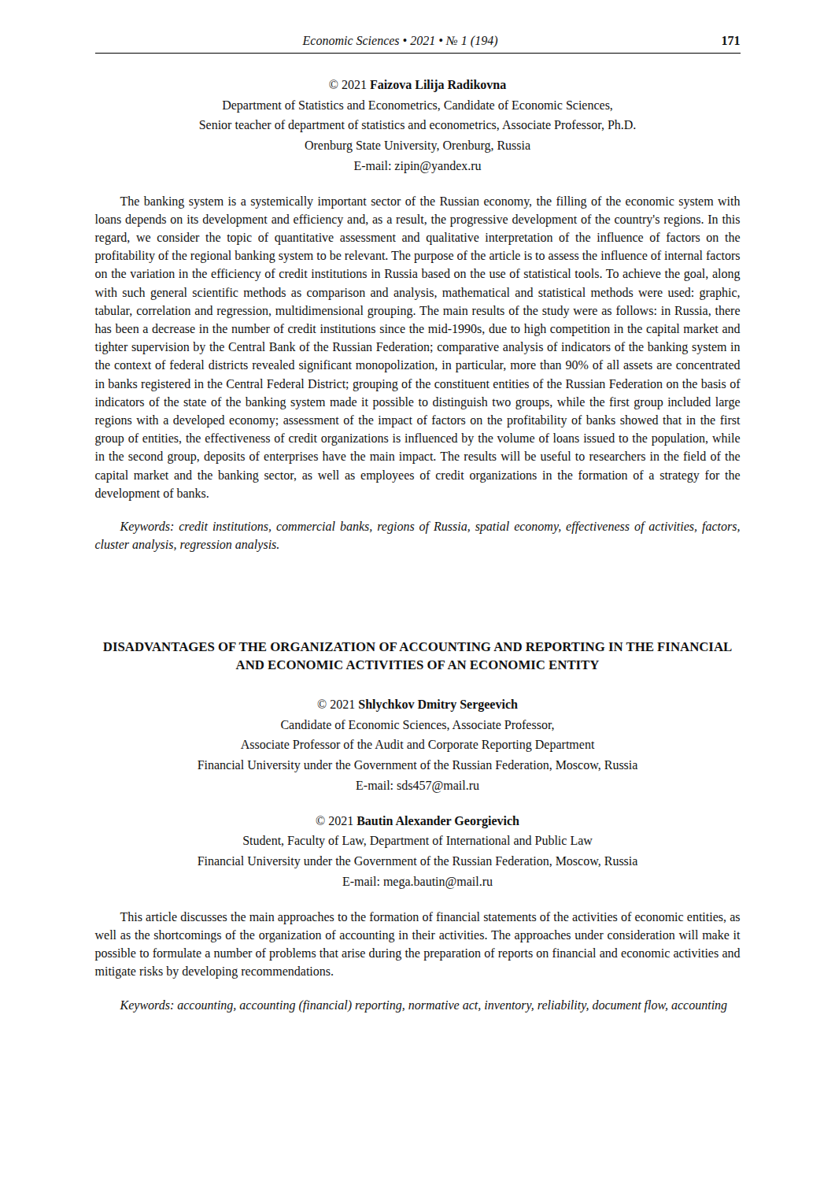Economic Sciences • 2021 • № 1 (194) 171
© 2021 Faizova Lilija Radikovna
Department of Statistics and Econometrics, Candidate of Economic Sciences,
Senior teacher of department of statistics and econometrics, Associate Professor, Ph.D.
Orenburg State University, Orenburg, Russia
E-mail: zipin@yandex.ru
The banking system is a systemically important sector of the Russian economy, the filling of the economic system with loans depends on its development and efficiency and, as a result, the progressive development of the country's regions. In this regard, we consider the topic of quantitative assessment and qualitative interpretation of the influence of factors on the profitability of the regional banking system to be relevant. The purpose of the article is to assess the influence of internal factors on the variation in the efficiency of credit institutions in Russia based on the use of statistical tools. To achieve the goal, along with such general scientific methods as comparison and analysis, mathematical and statistical methods were used: graphic, tabular, correlation and regression, multidimensional grouping. The main results of the study were as follows: in Russia, there has been a decrease in the number of credit institutions since the mid-1990s, due to high competition in the capital market and tighter supervision by the Central Bank of the Russian Federation; comparative analysis of indicators of the banking system in the context of federal districts revealed significant monopolization, in particular, more than 90% of all assets are concentrated in banks registered in the Central Federal District; grouping of the constituent entities of the Russian Federation on the basis of indicators of the state of the banking system made it possible to distinguish two groups, while the first group included large regions with a developed economy; assessment of the impact of factors on the profitability of banks showed that in the first group of entities, the effectiveness of credit organizations is influenced by the volume of loans issued to the population, while in the second group, deposits of enterprises have the main impact. The results will be useful to researchers in the field of the capital market and the banking sector, as well as employees of credit organizations in the formation of a strategy for the development of banks.
Keywords: credit institutions, commercial banks, regions of Russia, spatial economy, effectiveness of activities, factors, cluster analysis, regression analysis.
Disadvantages of the organization of accounting and reporting in the financial and economic activities of an economic entity
© 2021 Shlychkov Dmitry Sergeevich
Candidate of Economic Sciences, Associate Professor,
Associate Professor of the Audit and Corporate Reporting Department
Financial University under the Government of the Russian Federation, Moscow, Russia
E-mail: sds457@mail.ru
© 2021 Bautin Alexander Georgievich
Student, Faculty of Law, Department of International and Public Law
Financial University under the Government of the Russian Federation, Moscow, Russia
E-mail: mega.bautin@mail.ru
This article discusses the main approaches to the formation of financial statements of the activities of economic entities, as well as the shortcomings of the organization of accounting in their activities. The approaches under consideration will make it possible to formulate a number of problems that arise during the preparation of reports on financial and economic activities and mitigate risks by developing recommendations.
Keywords: accounting, accounting (financial) reporting, normative act, inventory, reliability, document flow, accounting